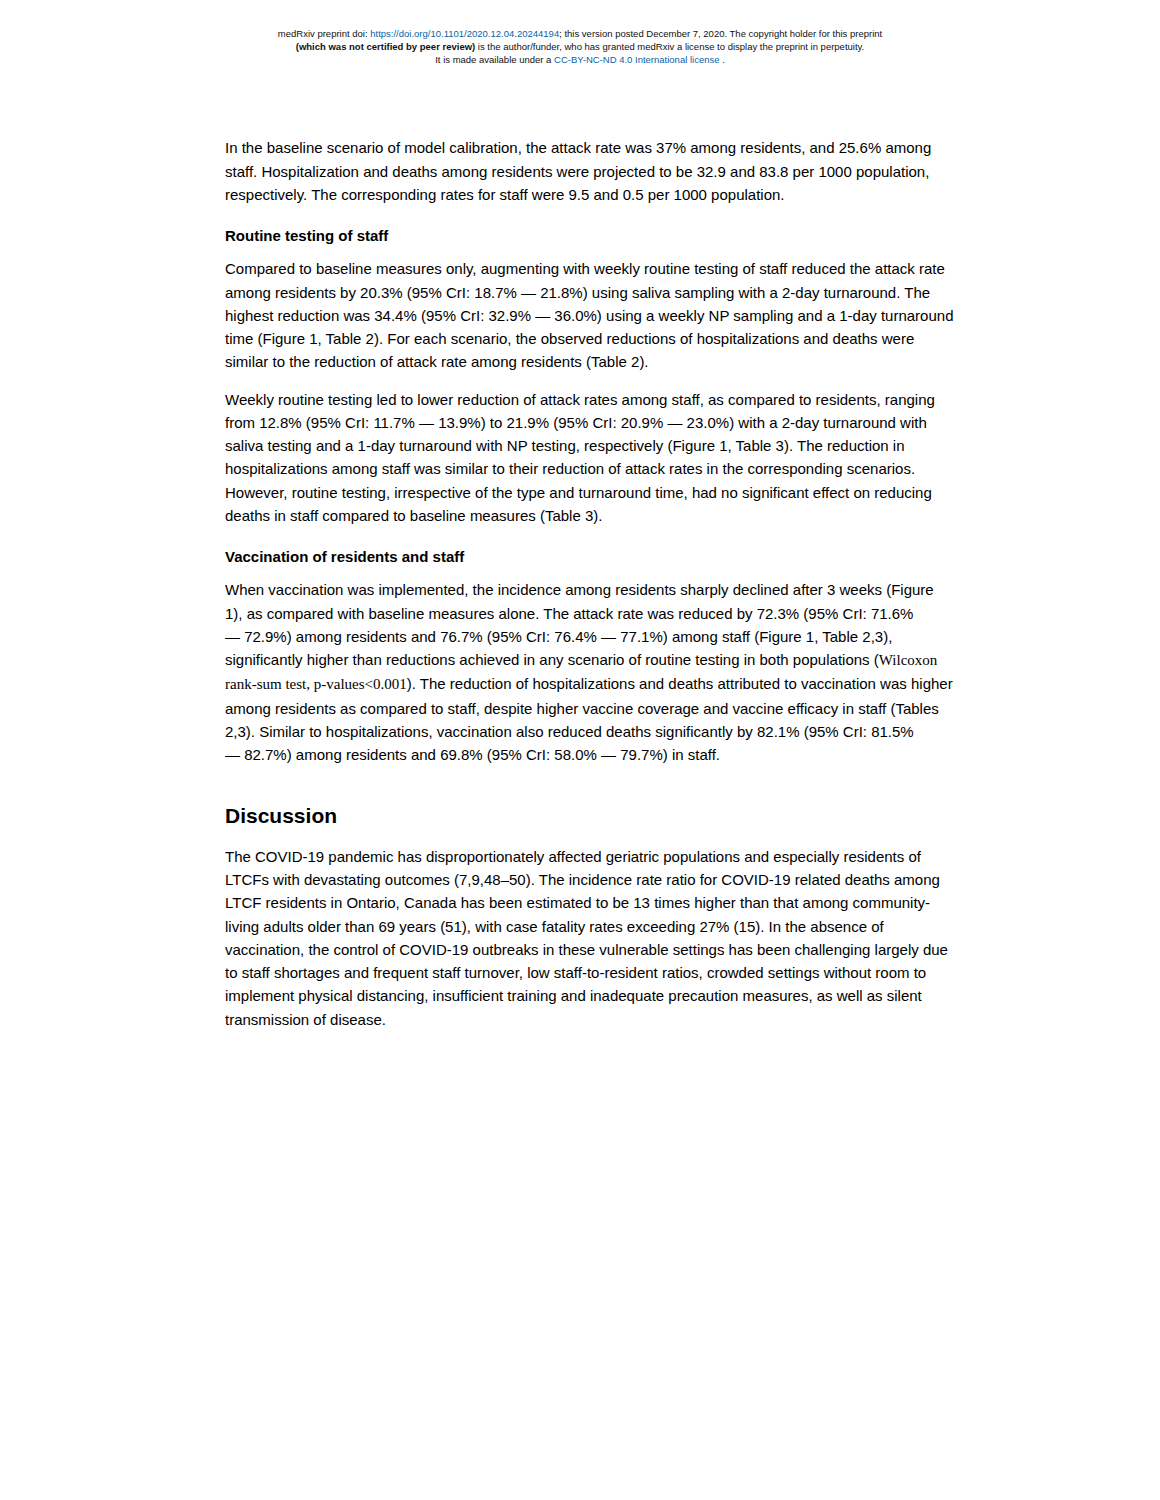medRxiv preprint doi: https://doi.org/10.1101/2020.12.04.20244194; this version posted December 7, 2020. The copyright holder for this preprint (which was not certified by peer review) is the author/funder, who has granted medRxiv a license to display the preprint in perpetuity. It is made available under a CC-BY-NC-ND 4.0 International license .
In the baseline scenario of model calibration, the attack rate was 37% among residents, and 25.6% among staff. Hospitalization and deaths among residents were projected to be 32.9 and 83.8 per 1000 population, respectively. The corresponding rates for staff were 9.5 and 0.5 per 1000 population.
Routine testing of staff
Compared to baseline measures only, augmenting with weekly routine testing of staff reduced the attack rate among residents by 20.3% (95% CrI: 18.7% — 21.8%) using saliva sampling with a 2-day turnaround. The highest reduction was 34.4% (95% CrI: 32.9% — 36.0%) using a weekly NP sampling and a 1-day turnaround time (Figure 1, Table 2). For each scenario, the observed reductions of hospitalizations and deaths were similar to the reduction of attack rate among residents (Table 2).
Weekly routine testing led to lower reduction of attack rates among staff, as compared to residents, ranging from 12.8% (95% CrI: 11.7% — 13.9%) to 21.9% (95% CrI: 20.9% — 23.0%) with a 2-day turnaround with saliva testing and a 1-day turnaround with NP testing, respectively (Figure 1, Table 3). The reduction in hospitalizations among staff was similar to their reduction of attack rates in the corresponding scenarios. However, routine testing, irrespective of the type and turnaround time, had no significant effect on reducing deaths in staff compared to baseline measures (Table 3).
Vaccination of residents and staff
When vaccination was implemented, the incidence among residents sharply declined after 3 weeks (Figure 1), as compared with baseline measures alone. The attack rate was reduced by 72.3% (95% CrI: 71.6% — 72.9%) among residents and 76.7% (95% CrI: 76.4% — 77.1%) among staff (Figure 1, Table 2,3), significantly higher than reductions achieved in any scenario of routine testing in both populations (Wilcoxon rank-sum test, p-values<0.001). The reduction of hospitalizations and deaths attributed to vaccination was higher among residents as compared to staff, despite higher vaccine coverage and vaccine efficacy in staff (Tables 2,3). Similar to hospitalizations, vaccination also reduced deaths significantly by 82.1% (95% CrI: 81.5% — 82.7%) among residents and 69.8% (95% CrI: 58.0% — 79.7%) in staff.
Discussion
The COVID-19 pandemic has disproportionately affected geriatric populations and especially residents of LTCFs with devastating outcomes (7,9,48–50). The incidence rate ratio for COVID-19 related deaths among LTCF residents in Ontario, Canada has been estimated to be 13 times higher than that among community-living adults older than 69 years (51), with case fatality rates exceeding 27% (15). In the absence of vaccination, the control of COVID-19 outbreaks in these vulnerable settings has been challenging largely due to staff shortages and frequent staff turnover, low staff-to-resident ratios, crowded settings without room to implement physical distancing, insufficient training and inadequate precaution measures, as well as silent transmission of disease.